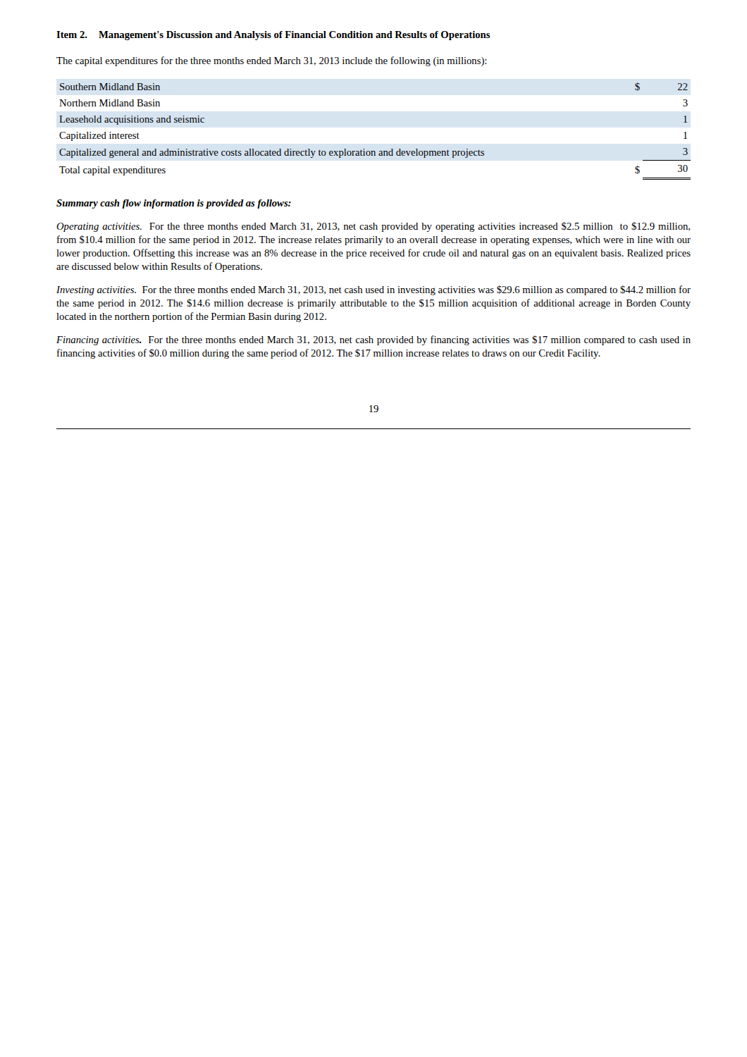Item 2. Management's Discussion and Analysis of Financial Condition and Results of Operations
The capital expenditures for the three months ended March 31, 2013 include the following (in millions):
| Southern Midland Basin | $ | 22 |
| Northern Midland Basin | | 3 |
| Leasehold acquisitions and seismic | | 1 |
| Capitalized interest | | 1 |
| Capitalized general and administrative costs allocated directly to exploration and development projects | | 3 |
| Total capital expenditures | $ | 30 |
Summary cash flow information is provided as follows:
Operating activities. For the three months ended March 31, 2013, net cash provided by operating activities increased $2.5 million to $12.9 million, from $10.4 million for the same period in 2012. The increase relates primarily to an overall decrease in operating expenses, which were in line with our lower production. Offsetting this increase was an 8% decrease in the price received for crude oil and natural gas on an equivalent basis. Realized prices are discussed below within Results of Operations.
Investing activities. For the three months ended March 31, 2013, net cash used in investing activities was $29.6 million as compared to $44.2 million for the same period in 2012. The $14.6 million decrease is primarily attributable to the $15 million acquisition of additional acreage in Borden County located in the northern portion of the Permian Basin during 2012.
Financing activities. For the three months ended March 31, 2013, net cash provided by financing activities was $17 million compared to cash used in financing activities of $0.0 million during the same period of 2012. The $17 million increase relates to draws on our Credit Facility.
19